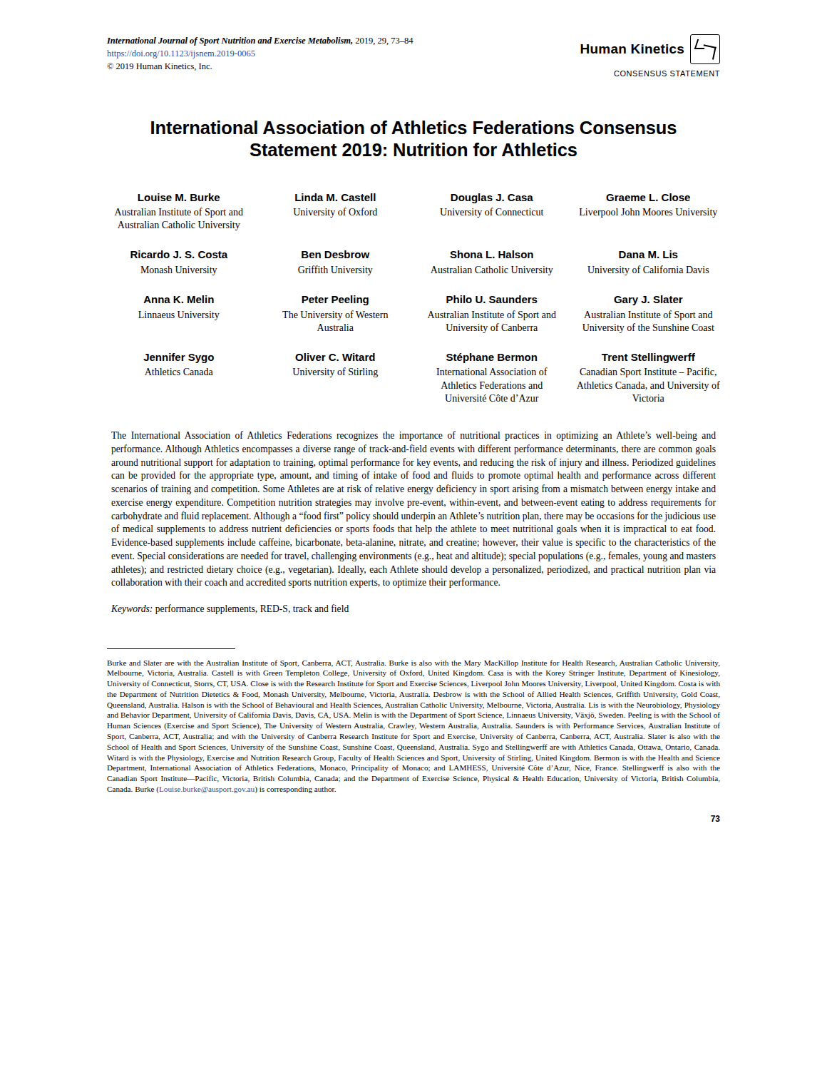International Journal of Sport Nutrition and Exercise Metabolism, 2019, 29, 73–84
https://doi.org/10.1123/ijsnem.2019-0065
© 2019 Human Kinetics, Inc.
Human Kinetics
CONSENSUS STATEMENT
International Association of Athletics Federations Consensus
Statement 2019: Nutrition for Athletics
Louise M. Burke Australian Institute of Sport and Australian Catholic University
Linda M. Castell University of Oxford
Douglas J. Casa University of Connecticut
Graeme L. Close Liverpool John Moores University
Ricardo J. S. Costa Monash University
Ben Desbrow Griffith University
Shona L. Halson Australian Catholic University
Dana M. Lis University of California Davis
Anna K. Melin Linnaeus University
Peter Peeling The University of Western Australia
Philo U. Saunders Australian Institute of Sport and University of Canberra
Gary J. Slater Australian Institute of Sport and University of the Sunshine Coast
Jennifer Sygo Athletics Canada
Oliver C. Witard University of Stirling
Stéphane Bermon International Association of Athletics Federations and Université Côte d’Azur
Trent Stellingwerff Canadian Sport Institute – Pacific, Athletics Canada, and University of Victoria
The International Association of Athletics Federations recognizes the importance of nutritional practices in optimizing an Athlete’s well-being and performance. Although Athletics encompasses a diverse range of track-and-field events with different performance determinants, there are common goals around nutritional support for adaptation to training, optimal performance for key events, and reducing the risk of injury and illness. Periodized guidelines can be provided for the appropriate type, amount, and timing of intake of food and fluids to promote optimal health and performance across different scenarios of training and competition. Some Athletes are at risk of relative energy deficiency in sport arising from a mismatch between energy intake and exercise energy expenditure. Competition nutrition strategies may involve pre-event, within-event, and between-event eating to address requirements for carbohydrate and fluid replacement. Although a “food first” policy should underpin an Athlete’s nutrition plan, there may be occasions for the judicious use of medical supplements to address nutrient deficiencies or sports foods that help the athlete to meet nutritional goals when it is impractical to eat food. Evidence-based supplements include caffeine, bicarbonate, beta-alanine, nitrate, and creatine; however, their value is specific to the characteristics of the event. Special considerations are needed for travel, challenging environments (e.g., heat and altitude); special populations (e.g., females, young and masters athletes); and restricted dietary choice (e.g., vegetarian). Ideally, each Athlete should develop a personalized, periodized, and practical nutrition plan via collaboration with their coach and accredited sports nutrition experts, to optimize their performance.
Keywords: performance supplements, RED-S, track and field
Burke and Slater are with the Australian Institute of Sport, Canberra, ACT, Australia. Burke is also with the Mary MacKillop Institute for Health Research, Australian Catholic University, Melbourne, Victoria, Australia. Castell is with Green Templeton College, University of Oxford, United Kingdom. Casa is with the Korey Stringer Institute, Department of Kinesiology, University of Connecticut, Storrs, CT, USA. Close is with the Research Institute for Sport and Exercise Sciences, Liverpool John Moores University, Liverpool, United Kingdom. Costa is with the Department of Nutrition Dietetics & Food, Monash University, Melbourne, Victoria, Australia. Desbrow is with the School of Allied Health Sciences, Griffith University, Gold Coast, Queensland, Australia. Halson is with the School of Behavioural and Health Sciences, Australian Catholic University, Melbourne, Victoria, Australia. Lis is with the Neurobiology, Physiology and Behavior Department, University of California Davis, Davis, CA, USA. Melin is with the Department of Sport Science, Linnaeus University, Växjö, Sweden. Peeling is with the School of Human Sciences (Exercise and Sport Science), The University of Western Australia, Crawley, Western Australia, Australia. Saunders is with Performance Services, Australian Institute of Sport, Canberra, ACT, Australia; and with the University of Canberra Research Institute for Sport and Exercise, University of Canberra, Canberra, ACT, Australia. Slater is also with the School of Health and Sport Sciences, University of the Sunshine Coast, Sunshine Coast, Queensland, Australia. Sygo and Stellingwerff are with Athletics Canada, Ottawa, Ontario, Canada. Witard is with the Physiology, Exercise and Nutrition Research Group, Faculty of Health Sciences and Sport, University of Stirling, United Kingdom. Bermon is with the Health and Science Department, International Association of Athletics Federations, Monaco, Principality of Monaco; and LAMHESS, Université Côte d’Azur, Nice, France. Stellingwerff is also with the Canadian Sport Institute—Pacific, Victoria, British Columbia, Canada; and the Department of Exercise Science, Physical & Health Education, University of Victoria, British Columbia, Canada. Burke (Louise.burke@ausport.gov.au) is corresponding author.
73